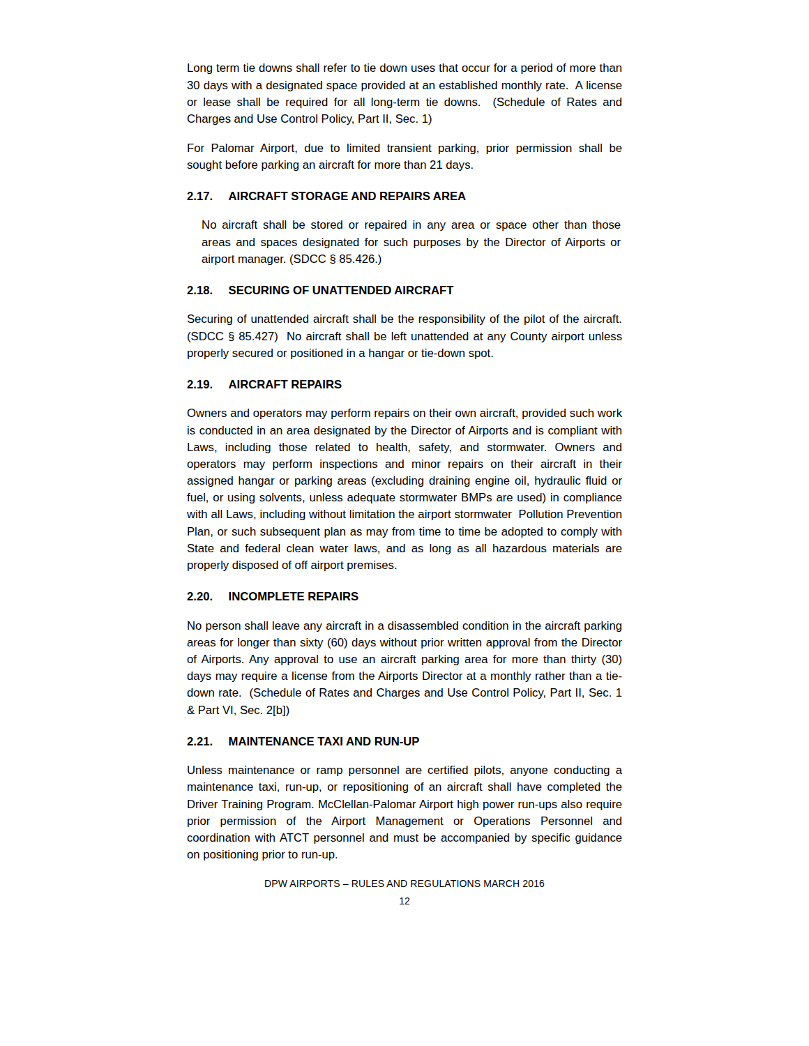Long term tie downs shall refer to tie down uses that occur for a period of more than 30 days with a designated space provided at an established monthly rate. A license or lease shall be required for all long-term tie downs. (Schedule of Rates and Charges and Use Control Policy, Part II, Sec. 1)
For Palomar Airport, due to limited transient parking, prior permission shall be sought before parking an aircraft for more than 21 days.
2.17. AIRCRAFT STORAGE AND REPAIRS AREA
No aircraft shall be stored or repaired in any area or space other than those areas and spaces designated for such purposes by the Director of Airports or airport manager. (SDCC § 85.426.)
2.18. SECURING OF UNATTENDED AIRCRAFT
Securing of unattended aircraft shall be the responsibility of the pilot of the aircraft. (SDCC § 85.427) No aircraft shall be left unattended at any County airport unless properly secured or positioned in a hangar or tie-down spot.
2.19. AIRCRAFT REPAIRS
Owners and operators may perform repairs on their own aircraft, provided such work is conducted in an area designated by the Director of Airports and is compliant with Laws, including those related to health, safety, and stormwater. Owners and operators may perform inspections and minor repairs on their aircraft in their assigned hangar or parking areas (excluding draining engine oil, hydraulic fluid or fuel, or using solvents, unless adequate stormwater BMPs are used) in compliance with all Laws, including without limitation the airport stormwater Pollution Prevention Plan, or such subsequent plan as may from time to time be adopted to comply with State and federal clean water laws, and as long as all hazardous materials are properly disposed of off airport premises.
2.20. INCOMPLETE REPAIRS
No person shall leave any aircraft in a disassembled condition in the aircraft parking areas for longer than sixty (60) days without prior written approval from the Director of Airports. Any approval to use an aircraft parking area for more than thirty (30) days may require a license from the Airports Director at a monthly rather than a tie-down rate. (Schedule of Rates and Charges and Use Control Policy, Part II, Sec. 1 & Part VI, Sec. 2[b])
2.21. MAINTENANCE TAXI AND RUN-UP
Unless maintenance or ramp personnel are certified pilots, anyone conducting a maintenance taxi, run-up, or repositioning of an aircraft shall have completed the Driver Training Program. McClellan-Palomar Airport high power run-ups also require prior permission of the Airport Management or Operations Personnel and coordination with ATCT personnel and must be accompanied by specific guidance on positioning prior to run-up.
DPW AIRPORTS – RULES AND REGULATIONS MARCH 2016
12